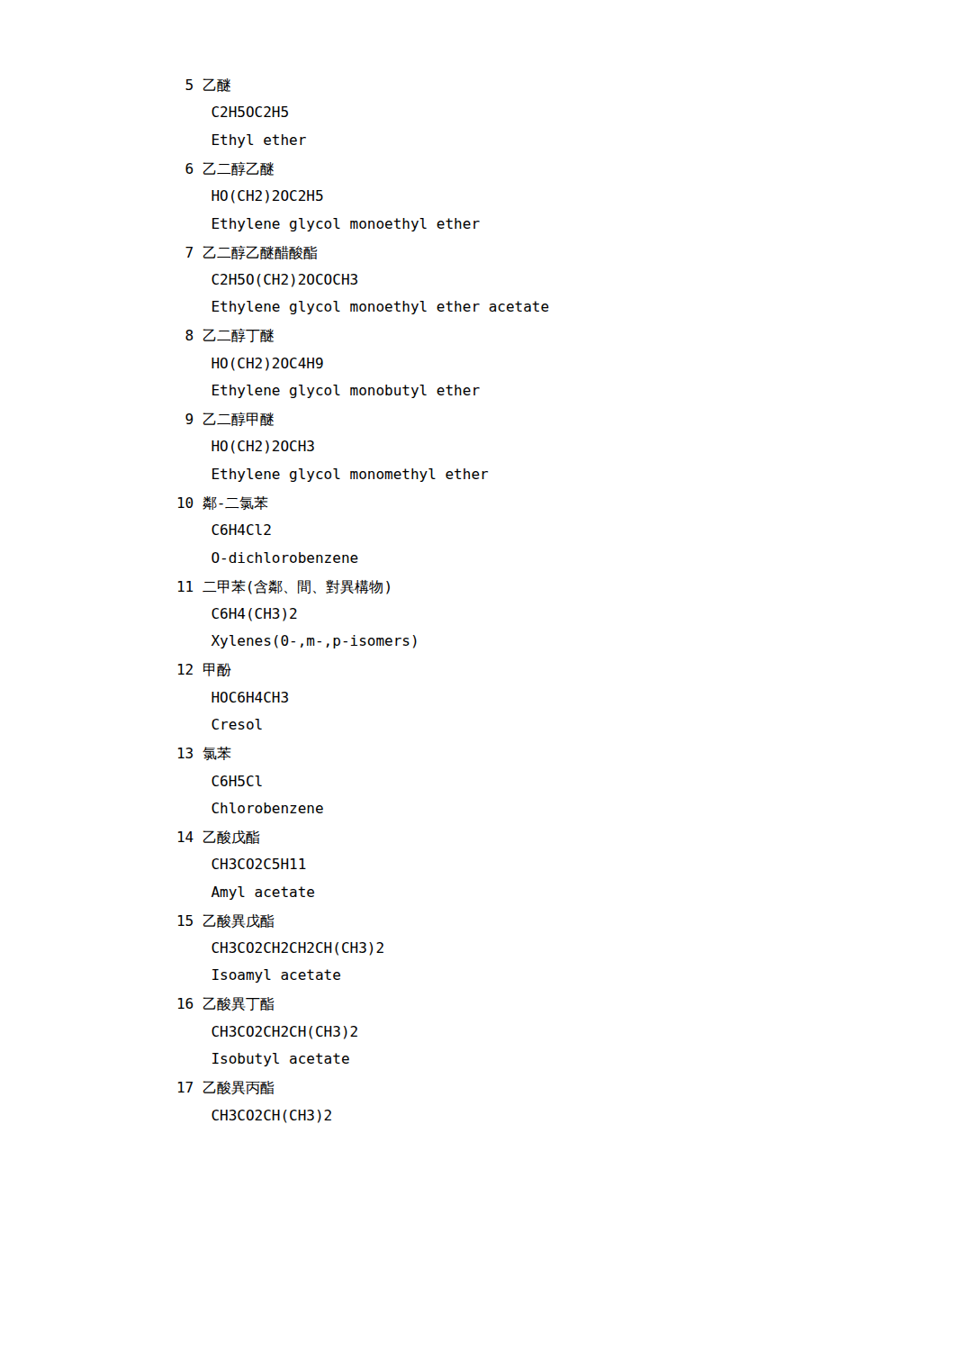5 乙醚 C2H5OC2H5 Ethyl ether
6 乙二醇乙醚 HO(CH2)2OC2H5 Ethylene glycol monoethyl ether
7 乙二醇乙醚醋酸酯 C2H5O(CH2)2OCOCH3 Ethylene glycol monoethyl ether acetate
8 乙二醇丁醚 HO(CH2)2OC4H9 Ethylene glycol monobutyl ether
9 乙二醇甲醚 HO(CH2)2OCH3 Ethylene glycol monomethyl ether
10 鄰-二氯苯 C6H4Cl2 O-dichlorobenzene
11 二甲苯(含鄰、間、對異構物) C6H4(CH3)2 Xylenes(0-,m-,p-isomers)
12 甲酚 HOC6H4CH3 Cresol
13 氯苯 C6H5Cl Chlorobenzene
14 乙酸戊酯 CH3CO2C5H11 Amyl acetate
15 乙酸異戊酯 CH3CO2CH2CH2CH(CH3)2 Isoamyl acetate
16 乙酸異丁酯 CH3CO2CH2CH(CH3)2 Isobutyl acetate
17 乙酸異丙酯 CH3CO2CH(CH3)2